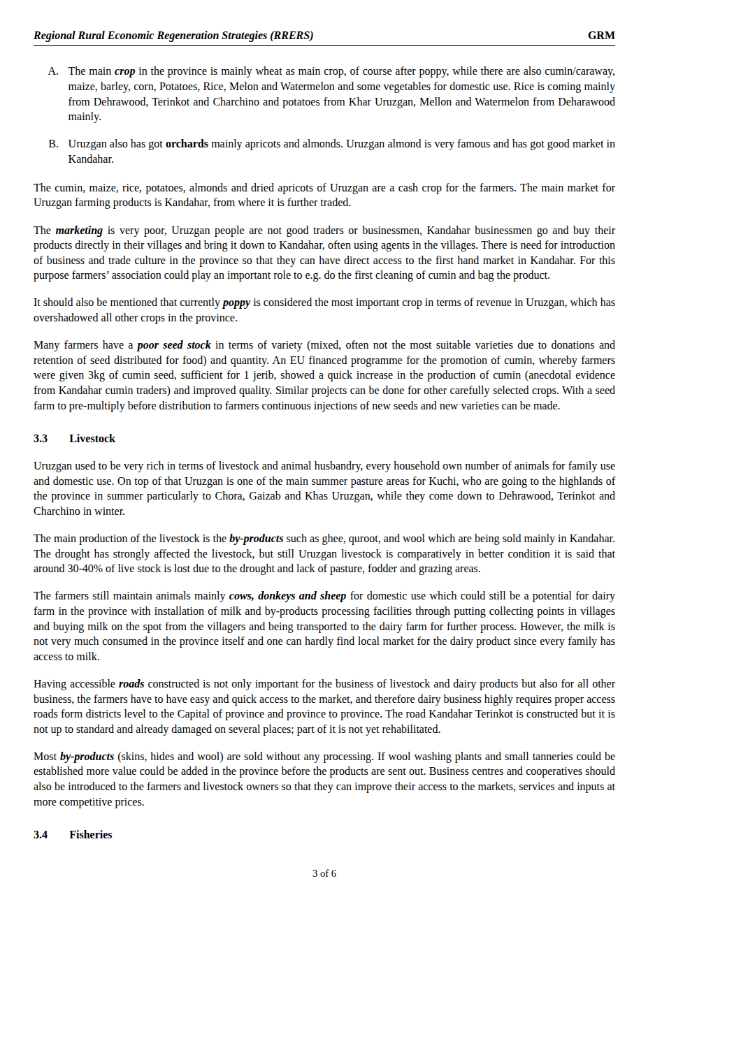Regional Rural Economic Regeneration Strategies (RRERS) GRM
The main crop in the province is mainly wheat as main crop, of course after poppy, while there are also cumin/caraway, maize, barley, corn, Potatoes, Rice, Melon and Watermelon and some vegetables for domestic use. Rice is coming mainly from Dehrawood, Terinkot and Charchino and potatoes from Khar Uruzgan, Mellon and Watermelon from Deharawood mainly.
Uruzgan also has got orchards mainly apricots and almonds. Uruzgan almond is very famous and has got good market in Kandahar.
The cumin, maize, rice, potatoes, almonds and dried apricots of Uruzgan are a cash crop for the farmers. The main market for Uruzgan farming products is Kandahar, from where it is further traded.
The marketing is very poor, Uruzgan people are not good traders or businessmen, Kandahar businessmen go and buy their products directly in their villages and bring it down to Kandahar, often using agents in the villages. There is need for introduction of business and trade culture in the province so that they can have direct access to the first hand market in Kandahar. For this purpose farmers’ association could play an important role to e.g. do the first cleaning of cumin and bag the product.
It should also be mentioned that currently poppy is considered the most important crop in terms of revenue in Uruzgan, which has overshadowed all other crops in the province.
Many farmers have a poor seed stock in terms of variety (mixed, often not the most suitable varieties due to donations and retention of seed distributed for food) and quantity. An EU financed programme for the promotion of cumin, whereby farmers were given 3kg of cumin seed, sufficient for 1 jerib, showed a quick increase in the production of cumin (anecdotal evidence from Kandahar cumin traders) and improved quality. Similar projects can be done for other carefully selected crops. With a seed farm to pre-multiply before distribution to farmers continuous injections of new seeds and new varieties can be made.
3.3 Livestock
Uruzgan used to be very rich in terms of livestock and animal husbandry, every household own number of animals for family use and domestic use. On top of that Uruzgan is one of the main summer pasture areas for Kuchi, who are going to the highlands of the province in summer particularly to Chora, Gaizab and Khas Uruzgan, while they come down to Dehrawood, Terinkot and Charchino in winter.
The main production of the livestock is the by-products such as ghee, quroot, and wool which are being sold mainly in Kandahar. The drought has strongly affected the livestock, but still Uruzgan livestock is comparatively in better condition it is said that around 30-40% of live stock is lost due to the drought and lack of pasture, fodder and grazing areas.
The farmers still maintain animals mainly cows, donkeys and sheep for domestic use which could still be a potential for dairy farm in the province with installation of milk and by-products processing facilities through putting collecting points in villages and buying milk on the spot from the villagers and being transported to the dairy farm for further process. However, the milk is not very much consumed in the province itself and one can hardly find local market for the dairy product since every family has access to milk.
Having accessible roads constructed is not only important for the business of livestock and dairy products but also for all other business, the farmers have to have easy and quick access to the market, and therefore dairy business highly requires proper access roads form districts level to the Capital of province and province to province. The road Kandahar Terinkot is constructed but it is not up to standard and already damaged on several places; part of it is not yet rehabilitated.
Most by-products (skins, hides and wool) are sold without any processing. If wool washing plants and small tanneries could be established more value could be added in the province before the products are sent out. Business centres and cooperatives should also be introduced to the farmers and livestock owners so that they can improve their access to the markets, services and inputs at more competitive prices.
3.4 Fisheries
3 of 6